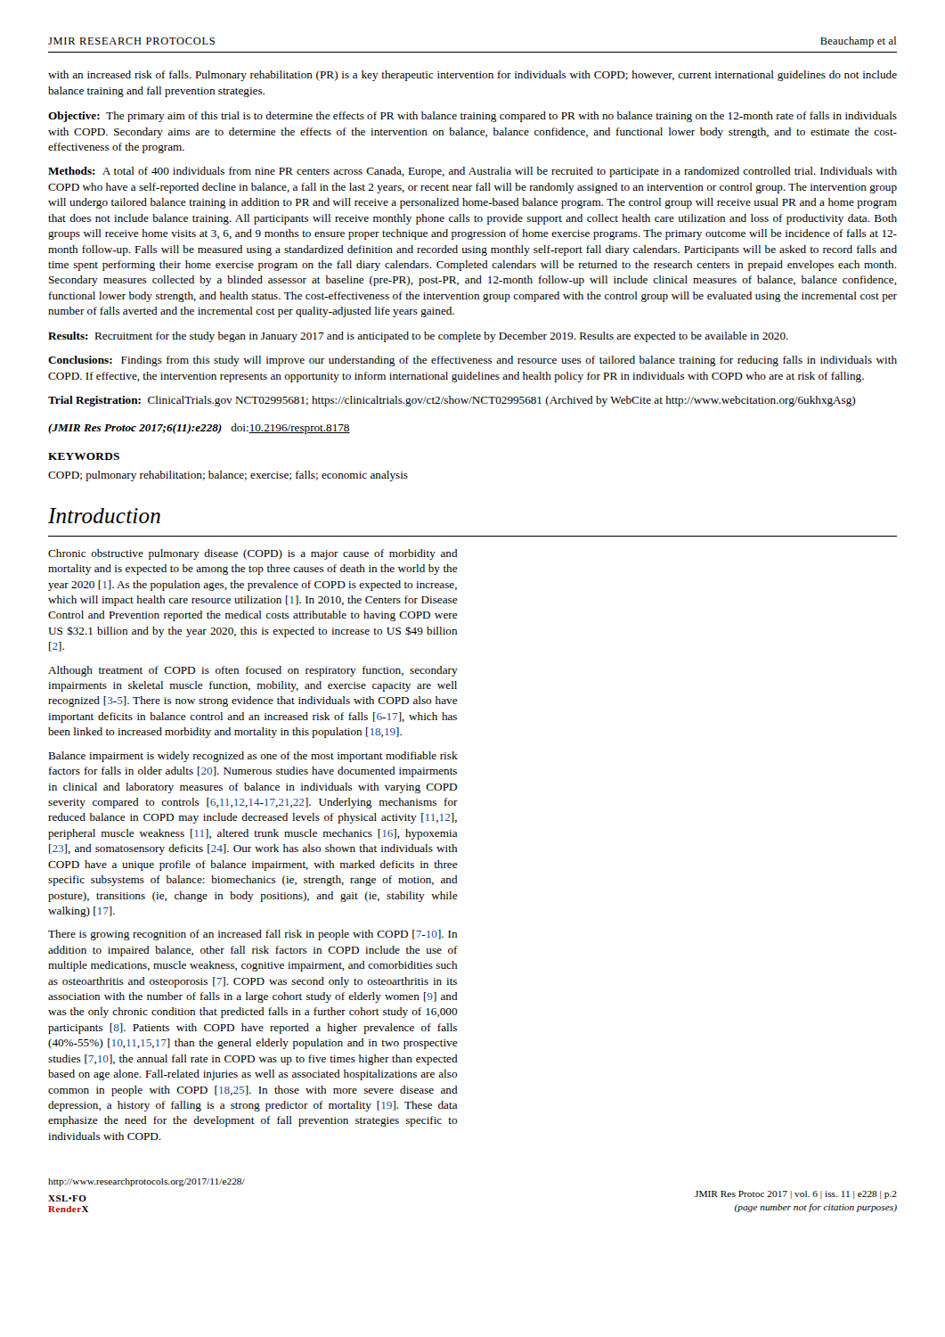JMIR RESEARCH PROTOCOLS Beauchamp et al
with an increased risk of falls. Pulmonary rehabilitation (PR) is a key therapeutic intervention for individuals with COPD; however, current international guidelines do not include balance training and fall prevention strategies.
Objective: The primary aim of this trial is to determine the effects of PR with balance training compared to PR with no balance training on the 12-month rate of falls in individuals with COPD. Secondary aims are to determine the effects of the intervention on balance, balance confidence, and functional lower body strength, and to estimate the cost-effectiveness of the program.
Methods: A total of 400 individuals from nine PR centers across Canada, Europe, and Australia will be recruited to participate in a randomized controlled trial. Individuals with COPD who have a self-reported decline in balance, a fall in the last 2 years, or recent near fall will be randomly assigned to an intervention or control group. The intervention group will undergo tailored balance training in addition to PR and will receive a personalized home-based balance program. The control group will receive usual PR and a home program that does not include balance training. All participants will receive monthly phone calls to provide support and collect health care utilization and loss of productivity data. Both groups will receive home visits at 3, 6, and 9 months to ensure proper technique and progression of home exercise programs. The primary outcome will be incidence of falls at 12-month follow-up. Falls will be measured using a standardized definition and recorded using monthly self-report fall diary calendars. Participants will be asked to record falls and time spent performing their home exercise program on the fall diary calendars. Completed calendars will be returned to the research centers in prepaid envelopes each month. Secondary measures collected by a blinded assessor at baseline (pre-PR), post-PR, and 12-month follow-up will include clinical measures of balance, balance confidence, functional lower body strength, and health status. The cost-effectiveness of the intervention group compared with the control group will be evaluated using the incremental cost per number of falls averted and the incremental cost per quality-adjusted life years gained.
Results: Recruitment for the study began in January 2017 and is anticipated to be complete by December 2019. Results are expected to be available in 2020.
Conclusions: Findings from this study will improve our understanding of the effectiveness and resource uses of tailored balance training for reducing falls in individuals with COPD. If effective, the intervention represents an opportunity to inform international guidelines and health policy for PR in individuals with COPD who are at risk of falling.
Trial Registration: ClinicalTrials.gov NCT02995681; https://clinicaltrials.gov/ct2/show/NCT02995681 (Archived by WebCite at http://www.webcitation.org/6ukhxgAsg)
(JMIR Res Protoc 2017;6(11):e228) doi:10.2196/resprot.8178
KEYWORDS
COPD; pulmonary rehabilitation; balance; exercise; falls; economic analysis
Introduction
Chronic obstructive pulmonary disease (COPD) is a major cause of morbidity and mortality and is expected to be among the top three causes of death in the world by the year 2020 [1]. As the population ages, the prevalence of COPD is expected to increase, which will impact health care resource utilization [1]. In 2010, the Centers for Disease Control and Prevention reported the medical costs attributable to having COPD were US $32.1 billion and by the year 2020, this is expected to increase to US $49 billion [2].
Although treatment of COPD is often focused on respiratory function, secondary impairments in skeletal muscle function, mobility, and exercise capacity are well recognized [3-5]. There is now strong evidence that individuals with COPD also have important deficits in balance control and an increased risk of falls [6-17], which has been linked to increased morbidity and mortality in this population [18,19].
Balance impairment is widely recognized as one of the most important modifiable risk factors for falls in older adults [20]. Numerous studies have documented impairments in clinical and laboratory measures of balance in individuals with varying COPD severity compared to controls [6,11,12,14-17,21,22]. Underlying mechanisms for reduced balance in COPD may include decreased levels of physical activity [11,12], peripheral muscle weakness [11], altered trunk muscle mechanics [16], hypoxemia [23], and somatosensory deficits [24]. Our work has also shown that individuals with COPD have a unique profile of balance impairment, with marked deficits in three specific subsystems of balance: biomechanics (ie, strength, range of motion, and posture), transitions (ie, change in body positions), and gait (ie, stability while walking) [17].
There is growing recognition of an increased fall risk in people with COPD [7-10]. In addition to impaired balance, other fall risk factors in COPD include the use of multiple medications, muscle weakness, cognitive impairment, and comorbidities such as osteoarthritis and osteoporosis [7]. COPD was second only to osteoarthritis in its association with the number of falls in a large cohort study of elderly women [9] and was the only chronic condition that predicted falls in a further cohort study of 16,000 participants [8]. Patients with COPD have reported a higher prevalence of falls (40%-55%) [10,11,15,17] than the general elderly population and in two prospective studies [7,10], the annual fall rate in COPD was up to five times higher than expected based on age alone. Fall-related injuries as well as associated hospitalizations are also common in people with COPD [18,25]. In those with more severe disease and depression, a history of falling is a strong predictor of mortality [19]. These data emphasize the need for the development of fall prevention strategies specific to individuals with COPD.
http://www.researchprotocols.org/2017/11/e228/
XSL•FO
RenderX
JMIR Res Protoc 2017 | vol. 6 | iss. 11 | e228 | p.2
(page number not for citation purposes)